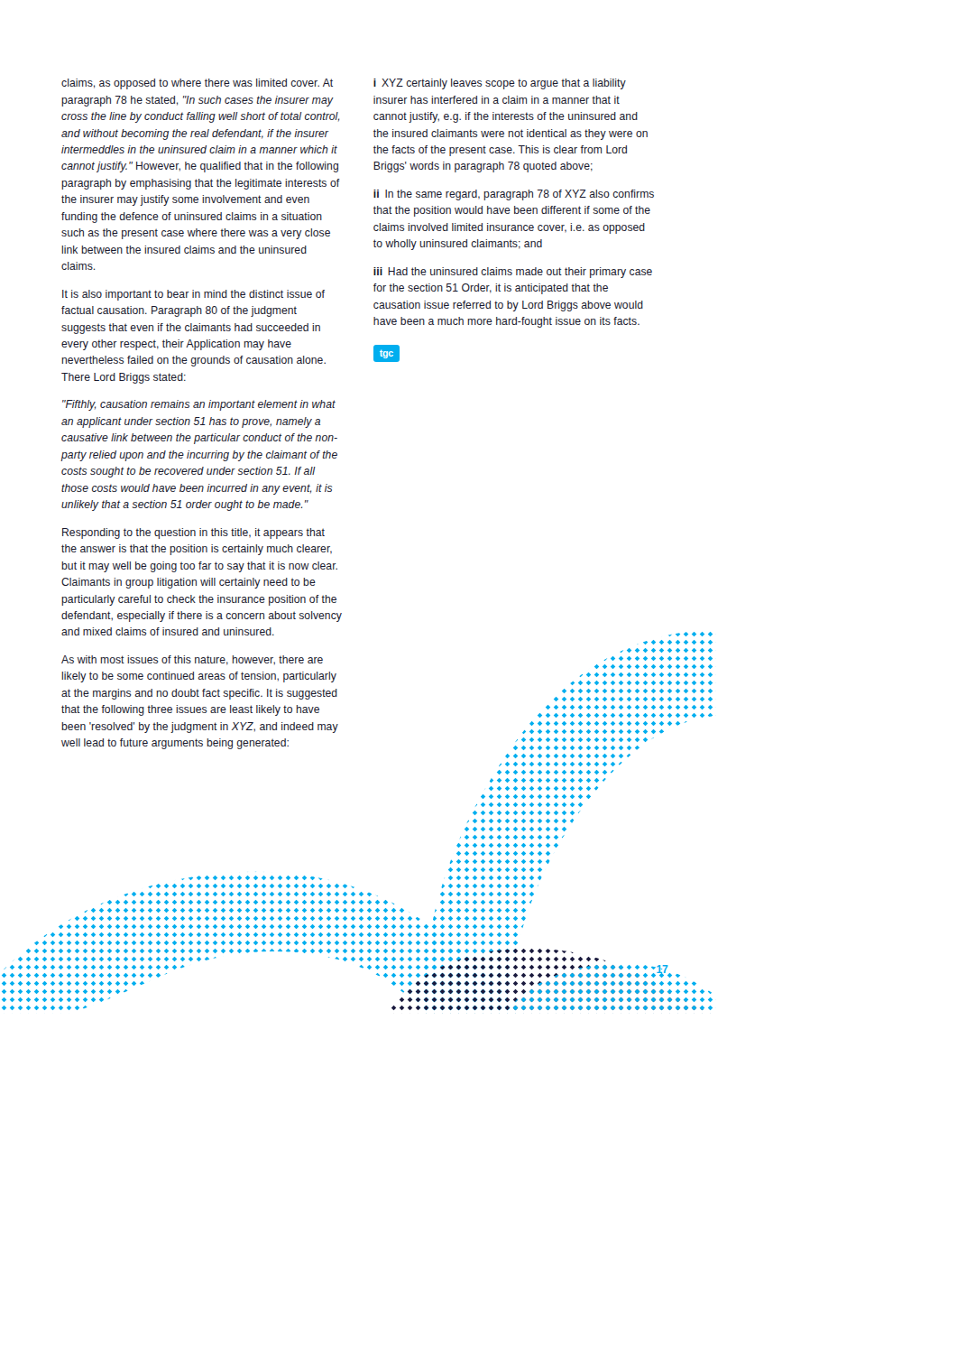claims, as opposed to where there was limited cover. At paragraph 78 he stated, "In such cases the insurer may cross the line by conduct falling well short of total control, and without becoming the real defendant, if the insurer intermeddles in the uninsured claim in a manner which it cannot justify." However, he qualified that in the following paragraph by emphasising that the legitimate interests of the insurer may justify some involvement and even funding the defence of uninsured claims in a situation such as the present case where there was a very close link between the insured claims and the uninsured claims.
It is also important to bear in mind the distinct issue of factual causation. Paragraph 80 of the judgment suggests that even if the claimants had succeeded in every other respect, their Application may have nevertheless failed on the grounds of causation alone. There Lord Briggs stated:
"Fifthly, causation remains an important element in what an applicant under section 51 has to prove, namely a causative link between the particular conduct of the non-party relied upon and the incurring by the claimant of the costs sought to be recovered under section 51. If all those costs would have been incurred in any event, it is unlikely that a section 51 order ought to be made."
Responding to the question in this title, it appears that the answer is that the position is certainly much clearer, but it may well be going too far to say that it is now clear. Claimants in group litigation will certainly need to be particularly careful to check the insurance position of the defendant, especially if there is a concern about solvency and mixed claims of insured and uninsured.
As with most issues of this nature, however, there are likely to be some continued areas of tension, particularly at the margins and no doubt fact specific. It is suggested that the following three issues are least likely to have been 'resolved' by the judgment in XYZ, and indeed may well lead to future arguments being generated:
i XYZ certainly leaves scope to argue that a liability insurer has interfered in a claim in a manner that it cannot justify, e.g. if the interests of the uninsured and the insured claimants were not identical as they were on the facts of the present case. This is clear from Lord Briggs' words in paragraph 78 quoted above;
ii In the same regard, paragraph 78 of XYZ also confirms that the position would have been different if some of the claims involved limited insurance cover, i.e. as opposed to wholly uninsured claimants; and
iii Had the uninsured claims made out their primary case for the section 51 Order, it is anticipated that the causation issue referred to by Lord Briggs above would have been a much more hard-fought issue on its facts.
tgc
17